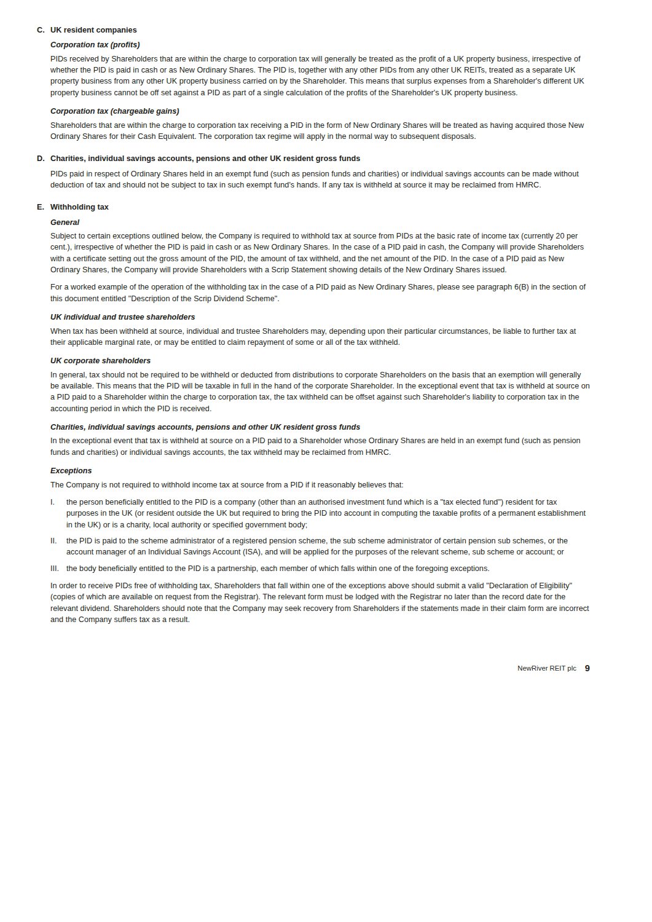C. UK resident companies
Corporation tax (profits)
PIDs received by Shareholders that are within the charge to corporation tax will generally be treated as the profit of a UK property business, irrespective of whether the PID is paid in cash or as New Ordinary Shares. The PID is, together with any other PIDs from any other UK REITs, treated as a separate UK property business from any other UK property business carried on by the Shareholder. This means that surplus expenses from a Shareholder's different UK property business cannot be off set against a PID as part of a single calculation of the profits of the Shareholder's UK property business.
Corporation tax (chargeable gains)
Shareholders that are within the charge to corporation tax receiving a PID in the form of New Ordinary Shares will be treated as having acquired those New Ordinary Shares for their Cash Equivalent. The corporation tax regime will apply in the normal way to subsequent disposals.
D. Charities, individual savings accounts, pensions and other UK resident gross funds
PIDs paid in respect of Ordinary Shares held in an exempt fund (such as pension funds and charities) or individual savings accounts can be made without deduction of tax and should not be subject to tax in such exempt fund's hands. If any tax is withheld at source it may be reclaimed from HMRC.
E. Withholding tax
General
Subject to certain exceptions outlined below, the Company is required to withhold tax at source from PIDs at the basic rate of income tax (currently 20 per cent.), irrespective of whether the PID is paid in cash or as New Ordinary Shares. In the case of a PID paid in cash, the Company will provide Shareholders with a certificate setting out the gross amount of the PID, the amount of tax withheld, and the net amount of the PID. In the case of a PID paid as New Ordinary Shares, the Company will provide Shareholders with a Scrip Statement showing details of the New Ordinary Shares issued.
For a worked example of the operation of the withholding tax in the case of a PID paid as New Ordinary Shares, please see paragraph 6(B) in the section of this document entitled "Description of the Scrip Dividend Scheme".
UK individual and trustee shareholders
When tax has been withheld at source, individual and trustee Shareholders may, depending upon their particular circumstances, be liable to further tax at their applicable marginal rate, or may be entitled to claim repayment of some or all of the tax withheld.
UK corporate shareholders
In general, tax should not be required to be withheld or deducted from distributions to corporate Shareholders on the basis that an exemption will generally be available. This means that the PID will be taxable in full in the hand of the corporate Shareholder. In the exceptional event that tax is withheld at source on a PID paid to a Shareholder within the charge to corporation tax, the tax withheld can be offset against such Shareholder's liability to corporation tax in the accounting period in which the PID is received.
Charities, individual savings accounts, pensions and other UK resident gross funds
In the exceptional event that tax is withheld at source on a PID paid to a Shareholder whose Ordinary Shares are held in an exempt fund (such as pension funds and charities) or individual savings accounts, the tax withheld may be reclaimed from HMRC.
Exceptions
The Company is not required to withhold income tax at source from a PID if it reasonably believes that:
the person beneficially entitled to the PID is a company (other than an authorised investment fund which is a "tax elected fund") resident for tax purposes in the UK (or resident outside the UK but required to bring the PID into account in computing the taxable profits of a permanent establishment in the UK) or is a charity, local authority or specified government body;
the PID is paid to the scheme administrator of a registered pension scheme, the sub scheme administrator of certain pension sub schemes, or the account manager of an Individual Savings Account (ISA), and will be applied for the purposes of the relevant scheme, sub scheme or account; or
the body beneficially entitled to the PID is a partnership, each member of which falls within one of the foregoing exceptions.
In order to receive PIDs free of withholding tax, Shareholders that fall within one of the exceptions above should submit a valid "Declaration of Eligibility" (copies of which are available on request from the Registrar). The relevant form must be lodged with the Registrar no later than the record date for the relevant dividend. Shareholders should note that the Company may seek recovery from Shareholders if the statements made in their claim form are incorrect and the Company suffers tax as a result.
NewRiver REIT plc9